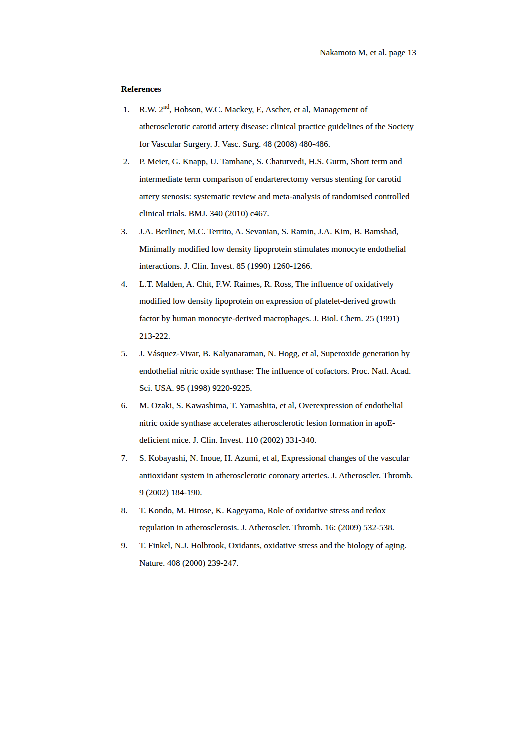Nakamoto M, et al. page 13
References
R.W. 2nd, Hobson, W.C. Mackey, E, Ascher, et al, Management of atherosclerotic carotid artery disease: clinical practice guidelines of the Society for Vascular Surgery. J. Vasc. Surg. 48 (2008) 480-486.
P. Meier, G. Knapp, U. Tamhane, S. Chaturvedi, H.S. Gurm, Short term and intermediate term comparison of endarterectomy versus stenting for carotid artery stenosis: systematic review and meta-analysis of randomised controlled clinical trials. BMJ. 340 (2010) c467.
J.A. Berliner, M.C. Territo, A. Sevanian, S. Ramin, J.A. Kim, B. Bamshad, Minimally modified low density lipoprotein stimulates monocyte endothelial interactions. J. Clin. Invest. 85 (1990) 1260-1266.
L.T. Malden, A. Chit, F.W. Raimes, R. Ross, The influence of oxidatively modified low density lipoprotein on expression of platelet-derived growth factor by human monocyte-derived macrophages. J. Biol. Chem. 25 (1991) 213-222.
J. Vásquez-Vivar, B. Kalyanaraman, N. Hogg, et al, Superoxide generation by endothelial nitric oxide synthase: The influence of cofactors. Proc. Natl. Acad. Sci. USA. 95 (1998) 9220-9225.
M. Ozaki, S. Kawashima, T. Yamashita, et al, Overexpression of endothelial nitric oxide synthase accelerates atherosclerotic lesion formation in apoE-deficient mice. J. Clin. Invest. 110 (2002) 331-340.
S. Kobayashi, N. Inoue, H. Azumi, et al, Expressional changes of the vascular antioxidant system in atherosclerotic coronary arteries. J. Atheroscler. Thromb. 9 (2002) 184-190.
T. Kondo, M. Hirose, K. Kageyama, Role of oxidative stress and redox regulation in atherosclerosis. J. Atheroscler. Thromb. 16: (2009) 532-538.
T. Finkel, N.J. Holbrook, Oxidants, oxidative stress and the biology of aging. Nature. 408 (2000) 239-247.